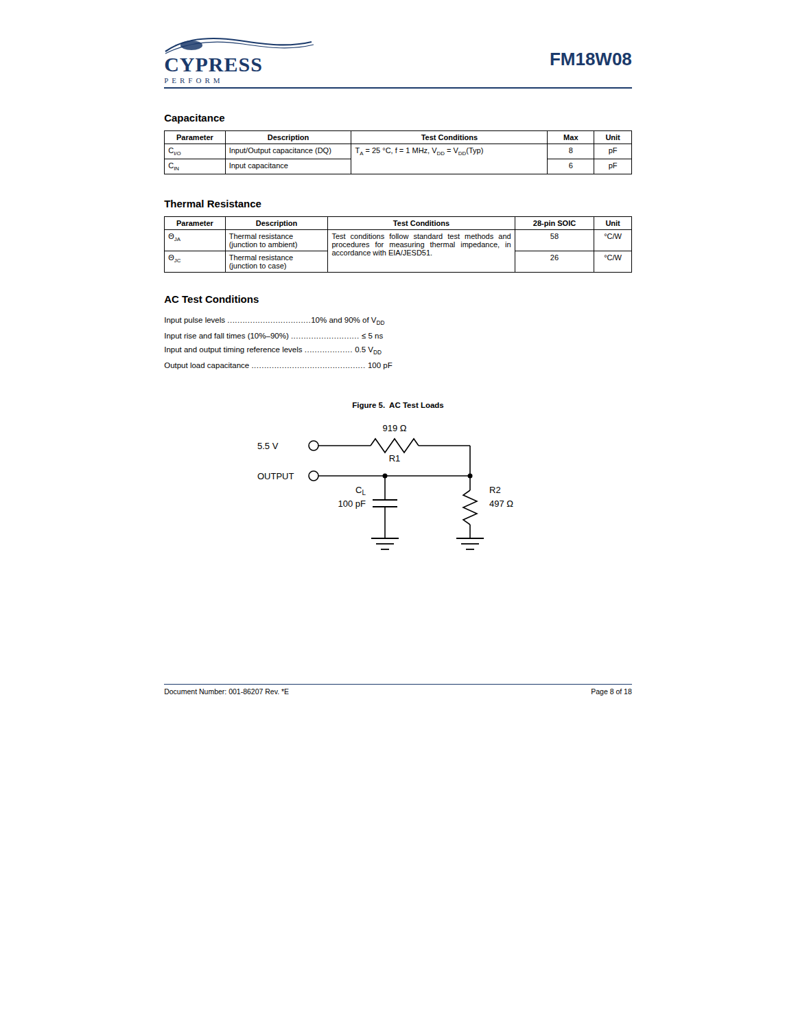CYPRESS
PERFORM
FM18W08
Capacitance
| Parameter | Description | Test Conditions | Max | Unit |
| --- | --- | --- | --- | --- |
| C I/O | Input/Output capacitance (DQ) | T A = 25 °C, f = 1 MHz, V DD = V DD (Typ) | 8 | pF |
| C IN | Input capacitance | 6 | pF |
Thermal Resistance
| Parameter | Description | Test Conditions | 28-pin SOIC | Unit |
| --- | --- | --- | --- | --- |
| Θ JA | Thermal resistance (junction to ambient) | Test conditions follow standard test methods and procedures for measuring thermal impedance, in accordance with EIA/JESD51. | 58 | °C/W |
| Θ JC | Thermal resistance (junction to case) | 26 | °C/W |
AC Test Conditions
Input pulse levels ................................. 10% and 90% of VDD
Input rise and fall times (10%–90%) ........................... ≤ 5 ns
Input and output timing reference levels ................... 0.5 VDD
Output load capacitance ............................................. 100 pF
Figure 5. AC Test Loads
5.5 V OUTPUT 919 Ω R1 CL 100 pF R2 497 Ω
Document Number: 001-86207 Rev. *E
Page 8 of 18